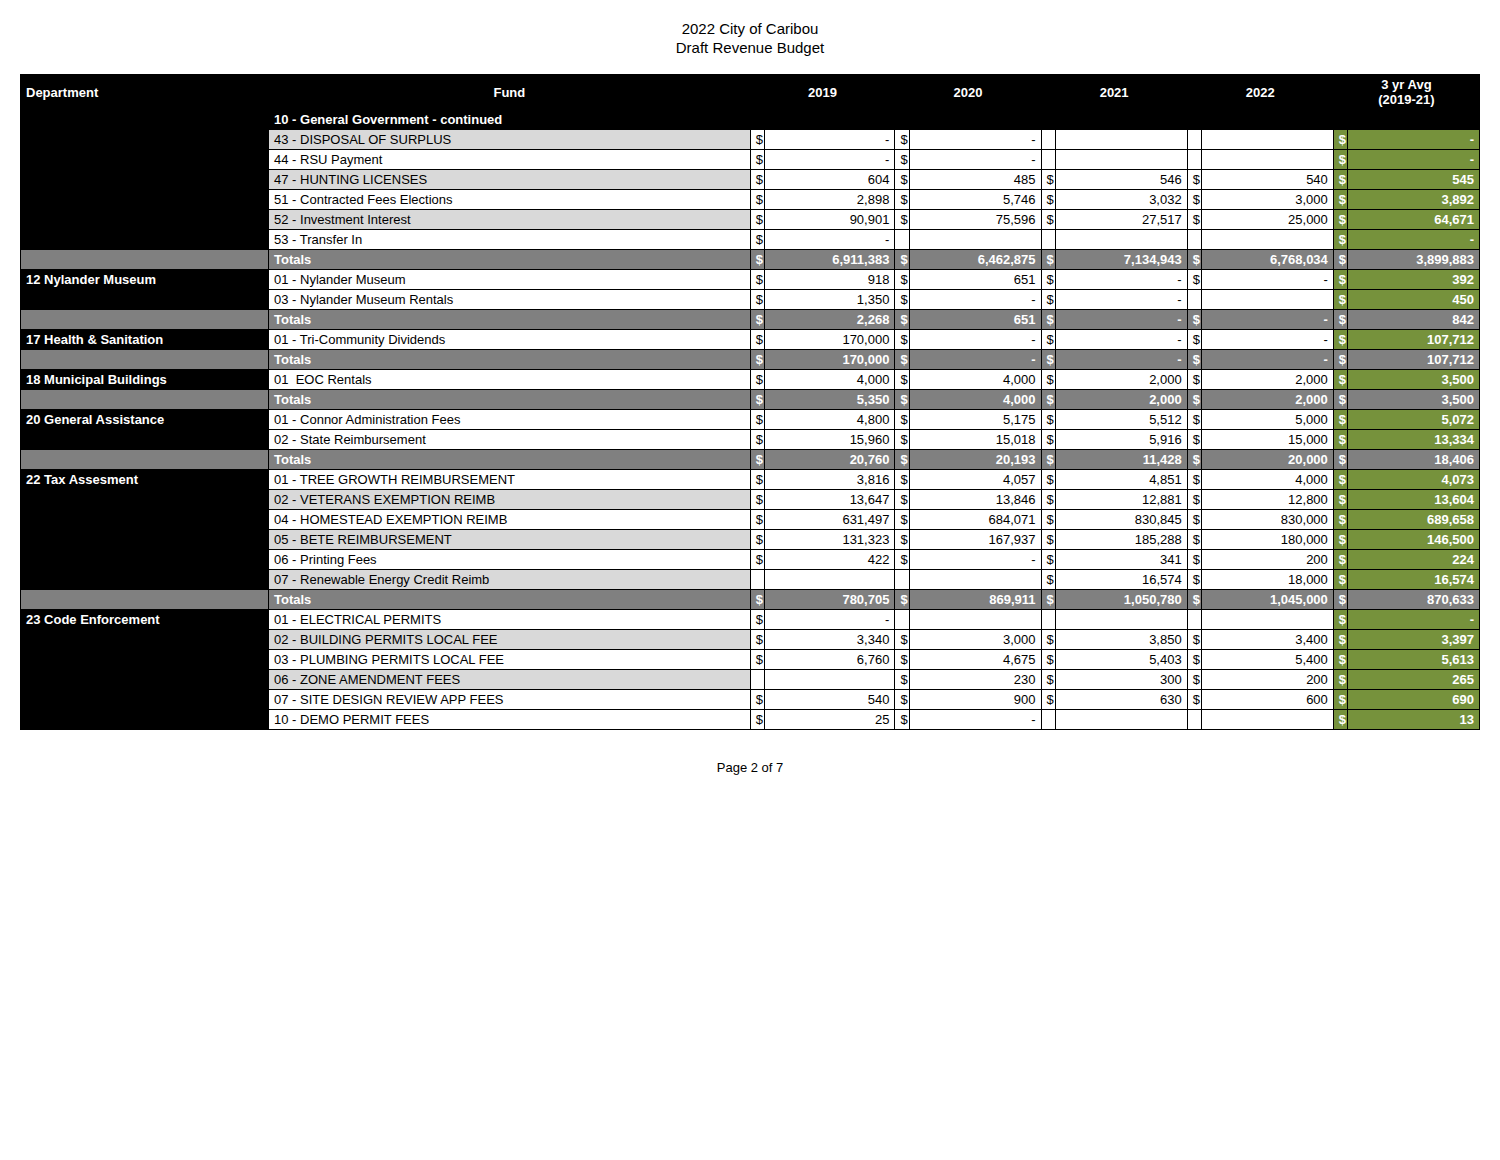2022 City of Caribou
Draft Revenue Budget
| Department | Fund | 2019 | 2020 | 2021 | 2022 | 3 yr Avg (2019-21) |
| --- | --- | --- | --- | --- | --- | --- |
| | 10 - General Government - continued |
| | 43 - DISPOSAL OF SURPLUS | $ | - | $ | - | | | | | $ | - |
| | 44 - RSU Payment | $ | - | $ | - | | | | | $ | - |
| | 47 - HUNTING LICENSES | $ | 604 | $ | 485 | $ | 546 | $ | 540 | $ | 545 |
| | 51 - Contracted Fees Elections | $ | 2,898 | $ | 5,746 | $ | 3,032 | $ | 3,000 | $ | 3,892 |
| | 52 - Investment Interest | $ | 90,901 | $ | 75,596 | $ | 27,517 | $ | 25,000 | $ | 64,671 |
| | 53 - Transfer In | $ | - | | | | | | | $ | - |
| | Totals | $ | 6,911,383 | $ | 6,462,875 | $ | 7,134,943 | $ | 6,768,034 | $ | 3,899,883 |
| 12 Nylander Museum | 01 - Nylander Museum | $ | 918 | $ | 651 | $ | - | $ | - | $ | 392 |
| | 03 - Nylander Museum Rentals | $ | 1,350 | $ | - | $ | - | | | $ | 450 |
| | Totals | $ | 2,268 | $ | 651 | $ | - | $ | - | $ | 842 |
| 17 Health & Sanitation | 01 - Tri-Community Dividends | $ | 170,000 | $ | - | $ | - | $ | - | $ | 107,712 |
| | Totals | $ | 170,000 | $ | - | $ | - | $ | - | $ | 107,712 |
| 18 Municipal Buildings | 01 EOC Rentals | $ | 4,000 | $ | 4,000 | $ | 2,000 | $ | 2,000 | $ | 3,500 |
| | Totals | $ | 5,350 | $ | 4,000 | $ | 2,000 | $ | 2,000 | $ | 3,500 |
| 20 General Assistance | 01 - Connor Administration Fees | $ | 4,800 | $ | 5,175 | $ | 5,512 | $ | 5,000 | $ | 5,072 |
| | 02 - State Reimbursement | $ | 15,960 | $ | 15,018 | $ | 5,916 | $ | 15,000 | $ | 13,334 |
| | Totals | $ | 20,760 | $ | 20,193 | $ | 11,428 | $ | 20,000 | $ | 18,406 |
| 22 Tax Assesment | 01 - TREE GROWTH REIMBURSEMENT | $ | 3,816 | $ | 4,057 | $ | 4,851 | $ | 4,000 | $ | 4,073 |
| | 02 - VETERANS EXEMPTION REIMB | $ | 13,647 | $ | 13,846 | $ | 12,881 | $ | 12,800 | $ | 13,604 |
| | 04 - HOMESTEAD EXEMPTION REIMB | $ | 631,497 | $ | 684,071 | $ | 830,845 | $ | 830,000 | $ | 689,658 |
| | 05 - BETE REIMBURSEMENT | $ | 131,323 | $ | 167,937 | $ | 185,288 | $ | 180,000 | $ | 146,500 |
| | 06 - Printing Fees | $ | 422 | $ | - | $ | 341 | $ | 200 | $ | 224 |
| | 07 - Renewable Energy Credit Reimb | | | | | $ | 16,574 | $ | 18,000 | $ | 16,574 |
| | Totals | $ | 780,705 | $ | 869,911 | $ | 1,050,780 | $ | 1,045,000 | $ | 870,633 |
| 23 Code Enforcement | 01 - ELECTRICAL PERMITS | $ | - | | | | | | | $ | - |
| | 02 - BUILDING PERMITS LOCAL FEE | $ | 3,340 | $ | 3,000 | $ | 3,850 | $ | 3,400 | $ | 3,397 |
| | 03 - PLUMBING PERMITS LOCAL FEE | $ | 6,760 | $ | 4,675 | $ | 5,403 | $ | 5,400 | $ | 5,613 |
| | 06 - ZONE AMENDMENT FEES | | | $ | 230 | $ | 300 | $ | 200 | $ | 265 |
| | 07 - SITE DESIGN REVIEW APP FEES | $ | 540 | $ | 900 | $ | 630 | $ | 600 | $ | 690 |
| | 10 - DEMO PERMIT FEES | $ | 25 | $ | - | | | | | $ | 13 |
Page 2 of 7